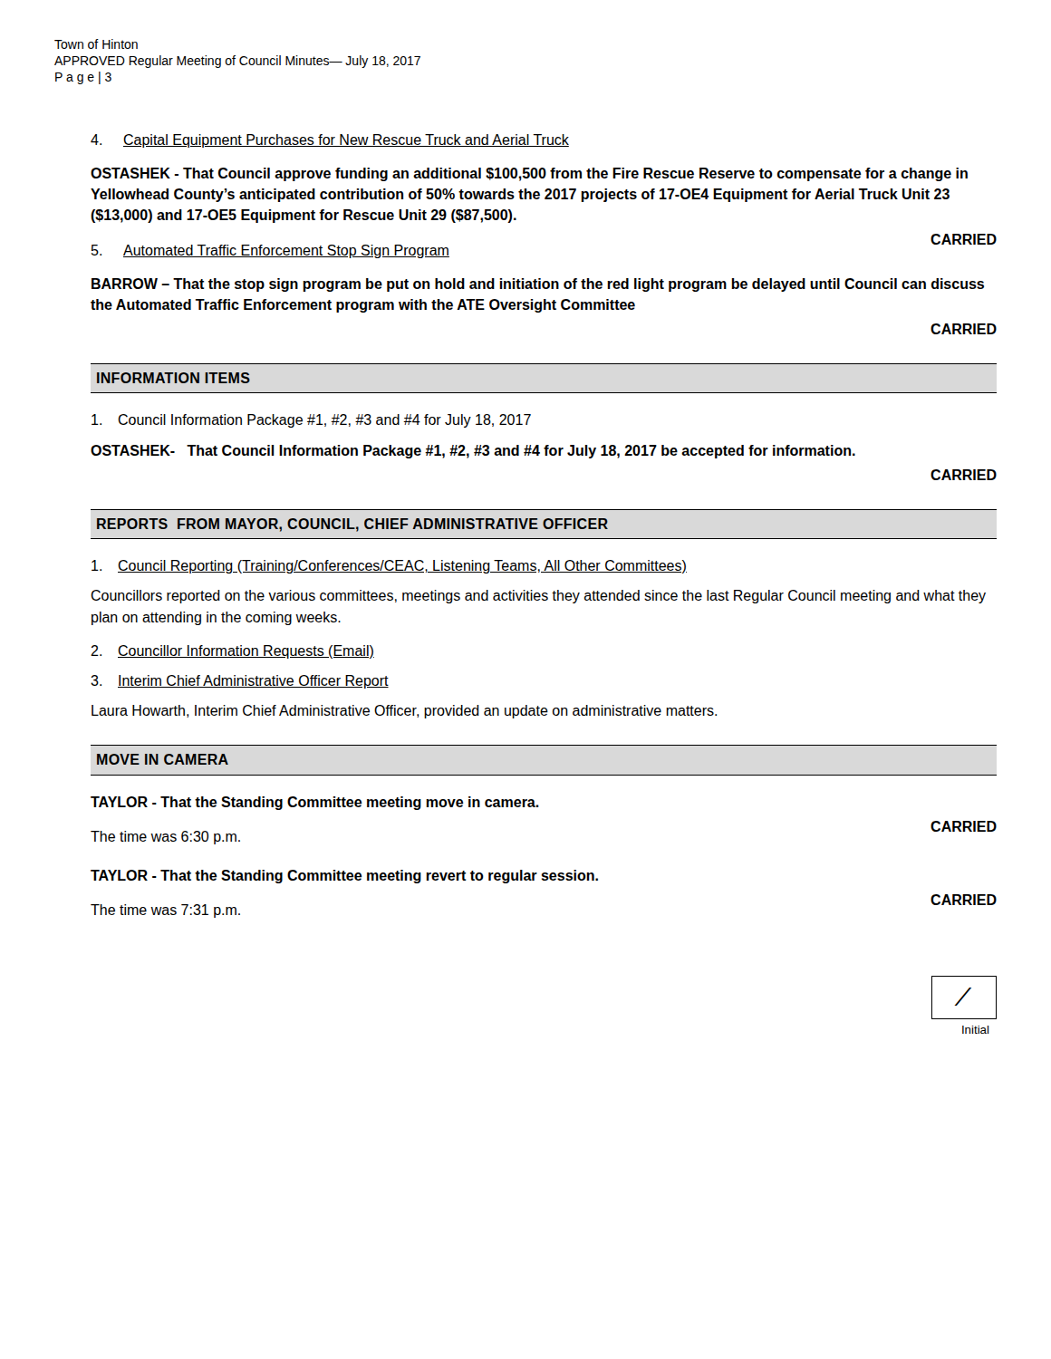Town of Hinton APPROVED Regular Meeting of Council Minutes— July 18, 2017 P a g e | 3
4. Capital Equipment Purchases for New Rescue Truck and Aerial Truck
OSTASHEK - That Council approve funding an additional $100,500 from the Fire Rescue Reserve to compensate for a change in Yellowhead County’s anticipated contribution of 50% towards the 2017 projects of 17-OE4 Equipment for Aerial Truck Unit 23 ($13,000) and 17-OE5 Equipment for Rescue Unit 29 ($87,500).
CARRIED
5. Automated Traffic Enforcement Stop Sign Program
BARROW – That the stop sign program be put on hold and initiation of the red light program be delayed until Council can discuss the Automated Traffic Enforcement program with the ATE Oversight Committee
CARRIED
INFORMATION ITEMS
1. Council Information Package #1, #2, #3 and #4 for July 18, 2017
OSTASHEK- That Council Information Package #1, #2, #3 and #4 for July 18, 2017 be accepted for information.
CARRIED
REPORTS FROM MAYOR, COUNCIL, CHIEF ADMINISTRATIVE OFFICER
1. Council Reporting (Training/Conferences/CEAC, Listening Teams, All Other Committees)
Councillors reported on the various committees, meetings and activities they attended since the last Regular Council meeting and what they plan on attending in the coming weeks.
2. Councillor Information Requests (Email)
3. Interim Chief Administrative Officer Report
Laura Howarth, Interim Chief Administrative Officer, provided an update on administrative matters.
MOVE IN CAMERA
TAYLOR - That the Standing Committee meeting move in camera.
CARRIED
The time was 6:30 p.m.
TAYLOR - That the Standing Committee meeting revert to regular session.
CARRIED
The time was 7:31 p.m.
⁄
Initial